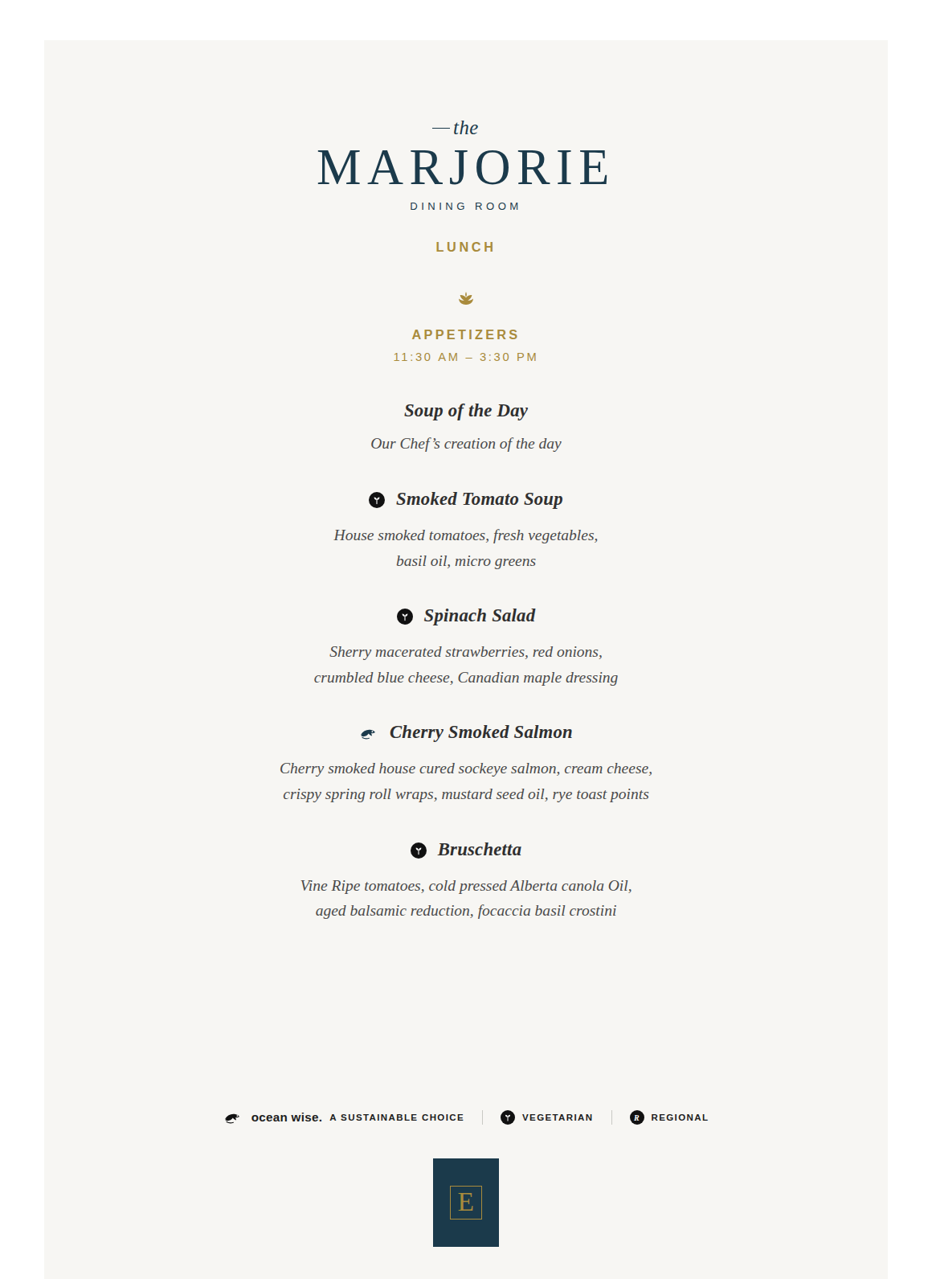the
MARJORIE
DINING ROOM
LUNCH
APPETIZERS
11:30 AM – 3:30 PM
Soup of the Day
Our Chef’s creation of the day
Smoked Tomato Soup
House smoked tomatoes, fresh vegetables,
basil oil, micro greens
Spinach Salad
Sherry macerated strawberries, red onions,
crumbled blue cheese, Canadian maple dressing
Cherry Smoked Salmon
Cherry smoked house cured sockeye salmon, cream cheese,
crispy spring roll wraps, mustard seed oil, rye toast points
Bruschetta
Vine Ripe tomatoes, cold pressed Alberta canola Oil,
aged balsamic reduction, focaccia basil crostini
ocean wise. A SUSTAINABLE CHOICE
VEGETARIAN
R REGIONAL
E